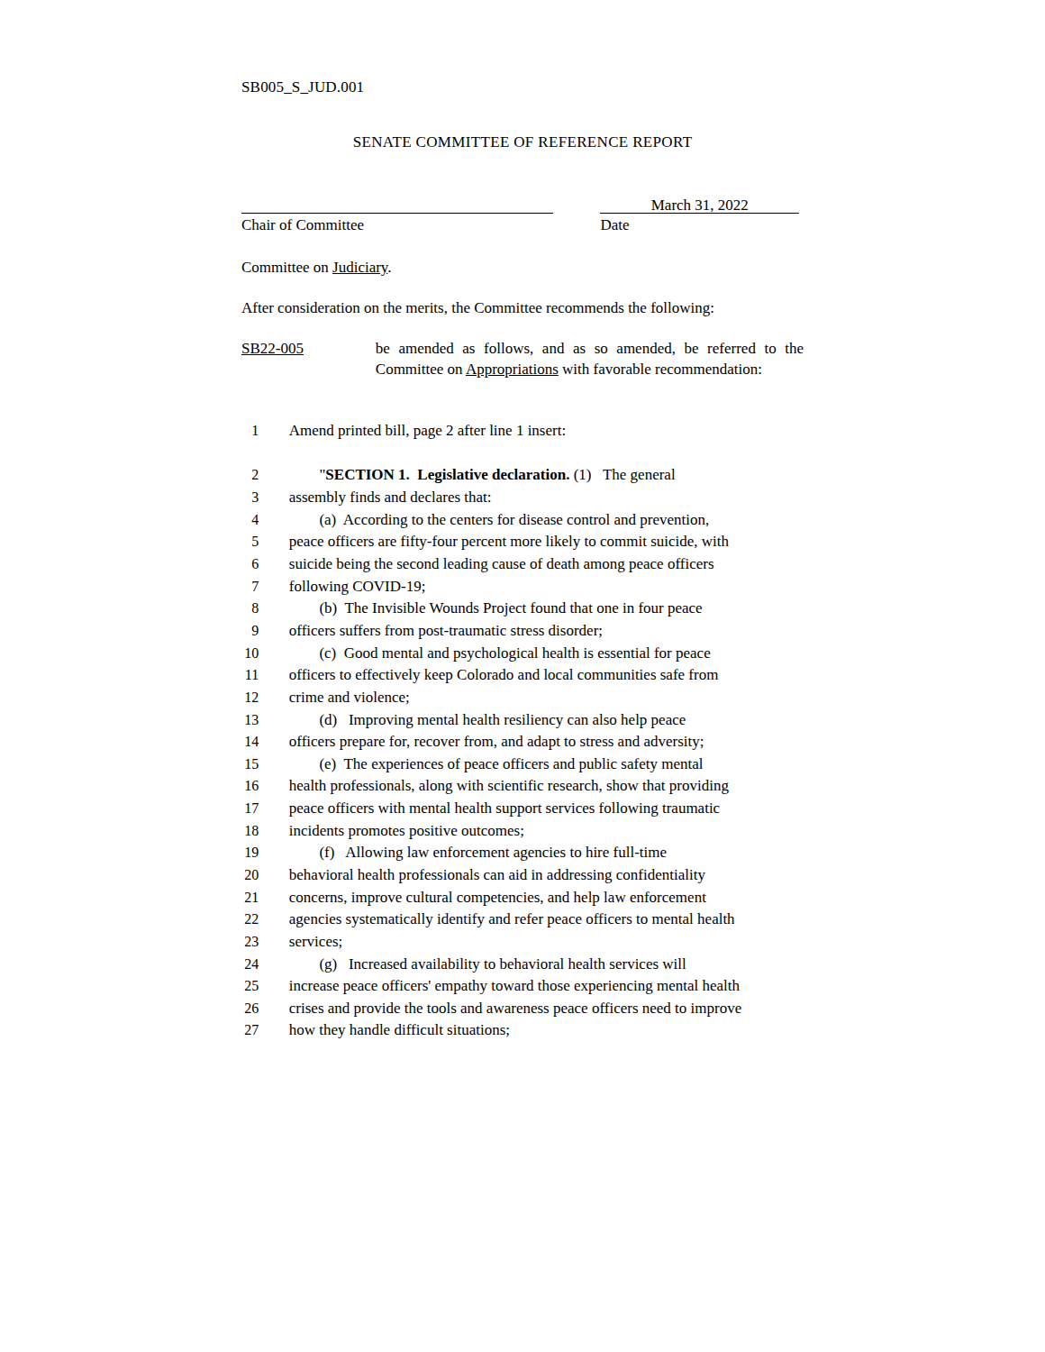SB005_S_JUD.001
SENATE COMMITTEE OF REFERENCE REPORT
| | | March 31, 2022 |
| Chair of Committee | | Date |
Committee on Judiciary.
After consideration on the merits, the Committee recommends the following:
SB22-005
be amended as follows, and as so amended, be referred to the Committee on Appropriations with favorable recommendation:
1
Amend printed bill, page 2 after line 1 insert:
2
"SECTION 1. Legislative declaration. (1) The general
3
assembly finds and declares that:
4
(a) According to the centers for disease control and prevention,
5
peace officers are fifty-four percent more likely to commit suicide, with
6
suicide being the second leading cause of death among peace officers
7
following COVID-19;
8
(b) The Invisible Wounds Project found that one in four peace
9
officers suffers from post-traumatic stress disorder;
10
(c) Good mental and psychological health is essential for peace
11
officers to effectively keep Colorado and local communities safe from
12
crime and violence;
13
(d) Improving mental health resiliency can also help peace
14
officers prepare for, recover from, and adapt to stress and adversity;
15
(e) The experiences of peace officers and public safety mental
16
health professionals, along with scientific research, show that providing
17
peace officers with mental health support services following traumatic
18
incidents promotes positive outcomes;
19
(f) Allowing law enforcement agencies to hire full-time
20
behavioral health professionals can aid in addressing confidentiality
21
concerns, improve cultural competencies, and help law enforcement
22
agencies systematically identify and refer peace officers to mental health
23
services;
24
(g) Increased availability to behavioral health services will
25
increase peace officers' empathy toward those experiencing mental health
26
crises and provide the tools and awareness peace officers need to improve
27
how they handle difficult situations;